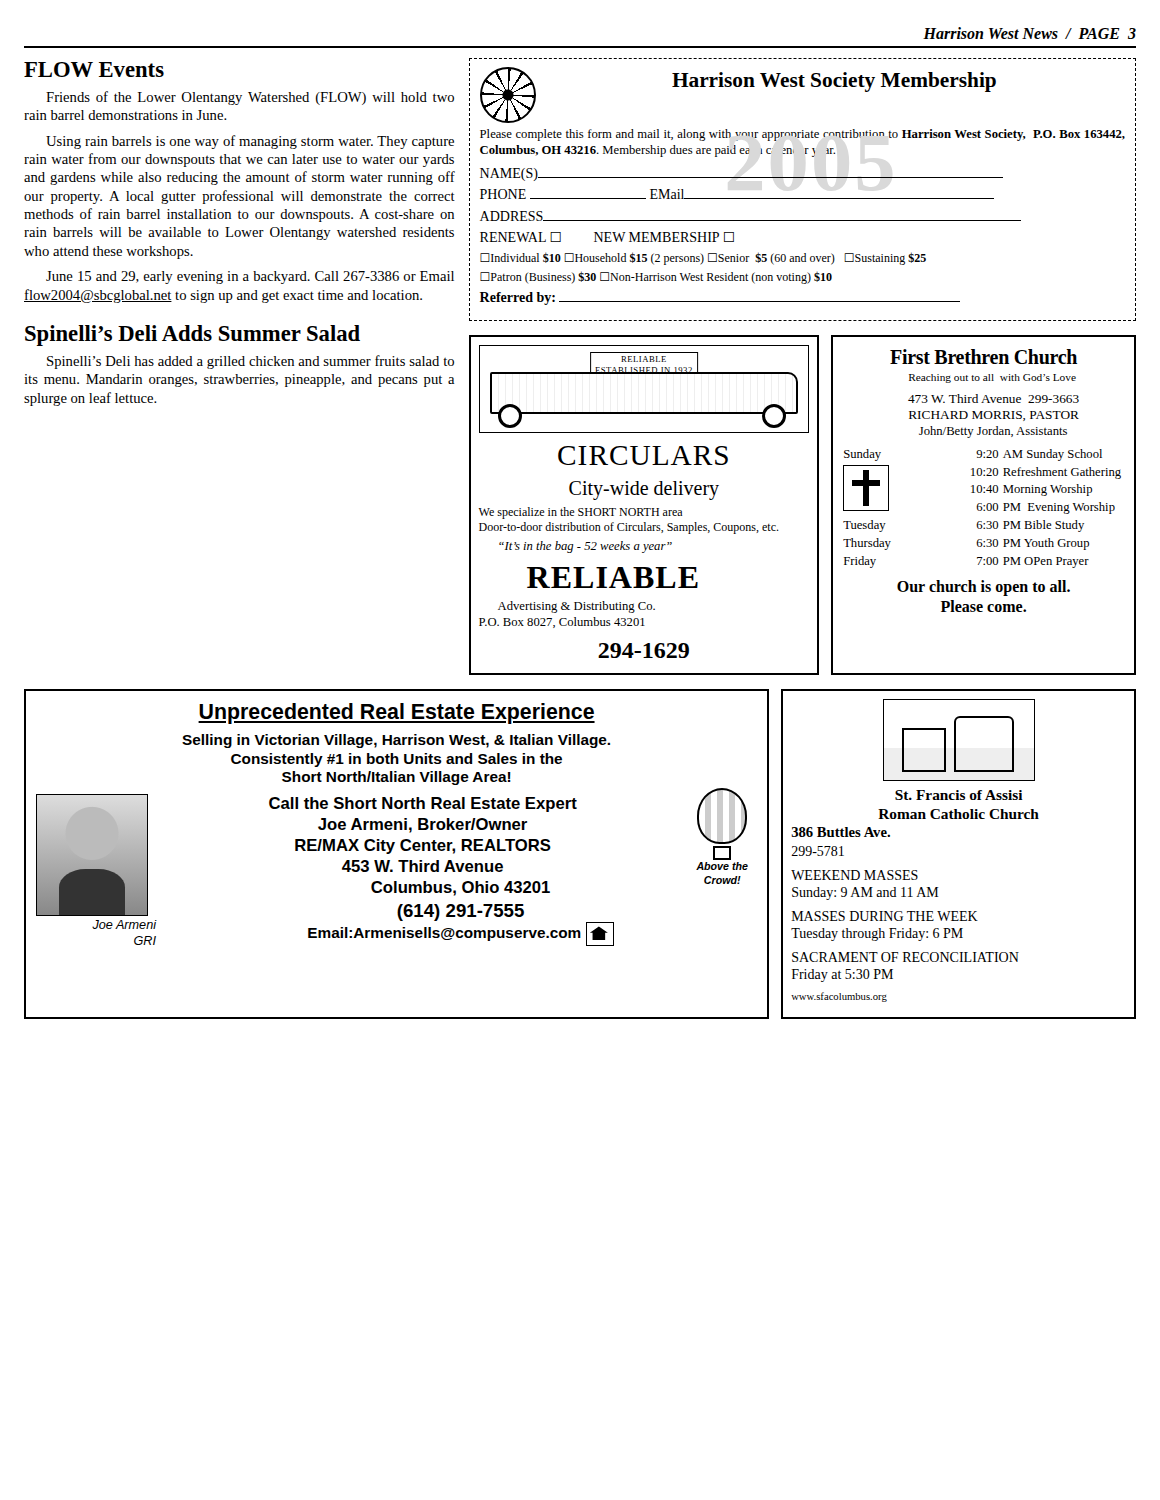Harrison West News / PAGE 3
FLOW Events
Friends of the Lower Olentangy Watershed (FLOW) will hold two rain barrel demonstrations in June.
Using rain barrels is one way of managing storm water. They capture rain water from our downspouts that we can later use to water our yards and gardens while also reducing the amount of storm water running off our property. A local gutter professional will demonstrate the correct methods of rain barrel installation to our downspouts. A cost-share on rain barrels will be available to Lower Olentangy watershed residents who attend these workshops.
June 15 and 29, early evening in a backyard. Call 267-3386 or Email flow2004@sbcglobal.net to sign up and get exact time and location.
Spinelli’s Deli Adds Summer Salad
Spinelli’s Deli has added a grilled chicken and summer fruits salad to its menu. Mandarin oranges, strawberries, pineapple, and pecans put a splurge on leaf lettuce.
Harrison West Society Membership
Please complete this form and mail it, along with your appropriate contribution to Harrison West Society, P.O. Box 163442, Columbus, OH 43216. Membership dues are paid each calendar year.
2005
NAME(S)
PHONE EMail
ADDRESS
RENEWAL ☐ NEW MEMBERSHIP ☐
☐Individual $10 ☐Household $15 (2 persons) ☐Senior $5 (60 and over) ☐Sustaining $25
☐Patron (Business) $30 ☐Non-Harrison West Resident (non voting) $10
Referred by:
RELIABLE
ESTABLISHED IN 1932
CIRCULARS
City-wide delivery
We specialize in the SHORT NORTH area
Door-to-door distribution of Circulars, Samples, Coupons, etc.
“It’s in the bag - 52 weeks a year”
RELIABLE
Advertising & Distributing Co.
P.O. Box 8027, Columbus 43201
294-1629
First Brethren Church
Reaching out to all with God’s Love
473 W. Third Avenue 299-3663
RICHARD MORRIS, PASTOR
John/Betty Jordan, Assistants
| Sunday | 9:20 | AM Sunday School |
| | 10:20 | Refreshment Gathering |
| 10:40 | Morning Worship |
| 6:00 | PM Evening Worship |
| Tuesday | 6:30 | PM Bible Study |
| Thursday | 6:30 | PM Youth Group |
| Friday | 7:00 | PM OPen Prayer |
Our church is open to all.
Please come.
Unprecedented Real Estate Experience
Selling in Victorian Village, Harrison West, & Italian Village.
Consistently #1 in both Units and Sales in the
Short North/Italian Village Area!
Joe Armeni
GRI
Above the Crowd!
Call the Short North Real Estate Expert
Joe Armeni, Broker/Owner
RE/MAX City Center, REALTORS
453 W. Third Avenue
Columbus, Ohio 43201
(614) 291-7555
Email:Armenisells@compuserve.com
St. Francis of Assisi
Roman Catholic Church
386 Buttles Ave.
299-5781
WEEKEND MASSES
Sunday: 9 AM and 11 AM
MASSES DURING THE WEEK
Tuesday through Friday: 6 PM
SACRAMENT OF RECONCILIATION
Friday at 5:30 PM
www.sfacolumbus.org